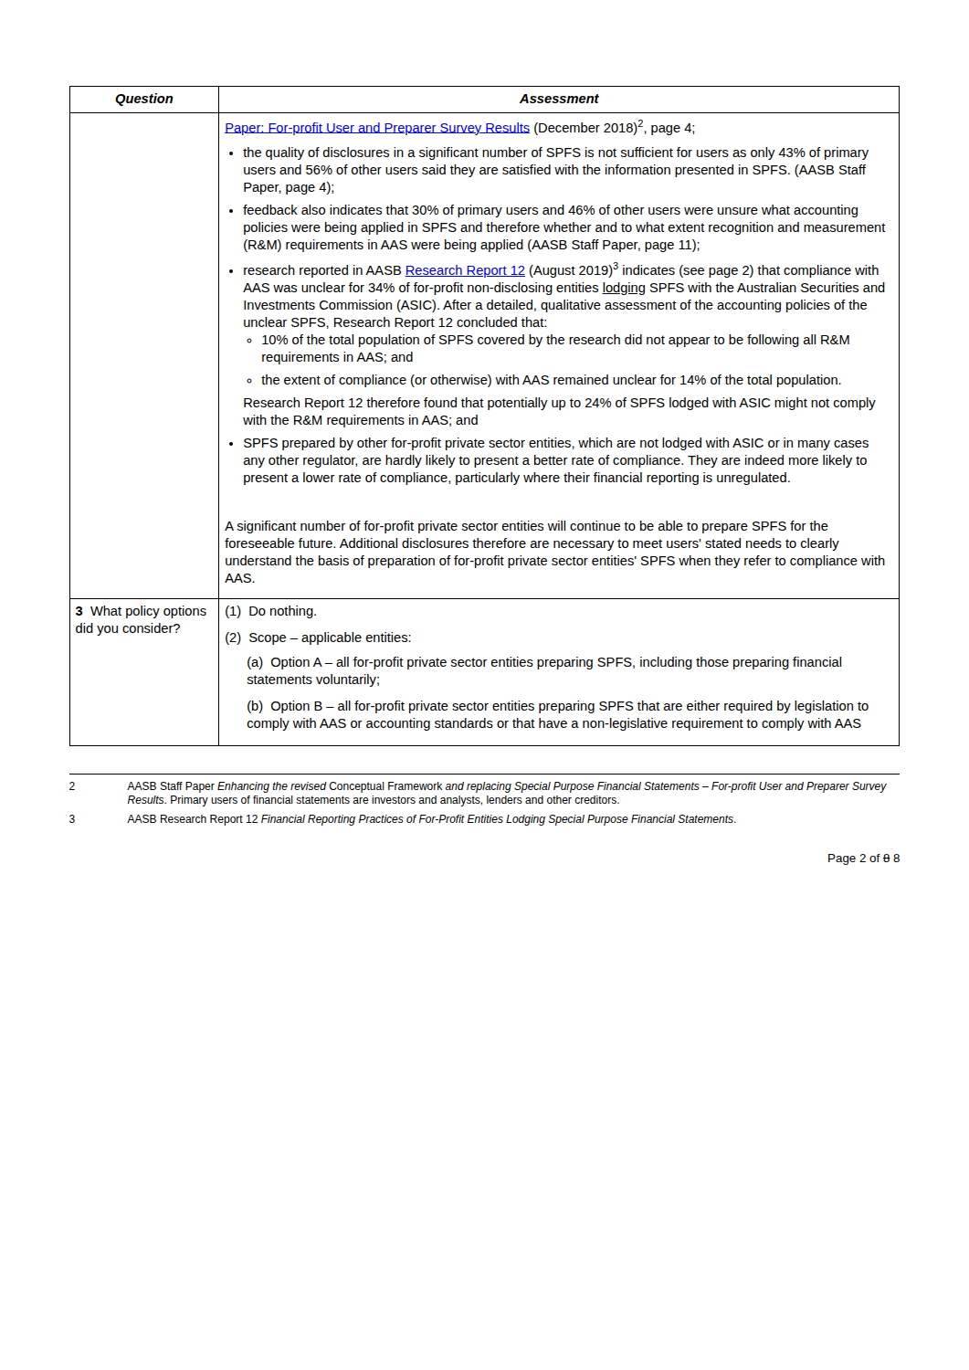| Question | Assessment |
| --- | --- |
| | Paper: For-profit User and Preparer Survey Results (December 2018) 2 , page 4; the quality of disclosures in a significant number of SPFS is not sufficient for users as only 43% of primary users and 56% of other users said they are satisfied with the information presented in SPFS. (AASB Staff Paper, page 4); feedback also indicates that 30% of primary users and 46% of other users were unsure what accounting policies were being applied in SPFS and therefore whether and to what extent recognition and measurement (R&M) requirements in AAS were being applied (AASB Staff Paper, page 11); research reported in AASB Research Report 12 (August 2019) 3 indicates (see page 2) that compliance with AAS was unclear for 34% of for-profit non-disclosing entities lodging SPFS with the Australian Securities and Investments Commission (ASIC). After a detailed, qualitative assessment of the accounting policies of the unclear SPFS, Research Report 12 concluded that: 10% of the total population of SPFS covered by the research did not appear to be following all R&M requirements in AAS; and the extent of compliance (or otherwise) with AAS remained unclear for 14% of the total population. Research Report 12 therefore found that potentially up to 24% of SPFS lodged with ASIC might not comply with the R&M requirements in AAS; and SPFS prepared by other for-profit private sector entities, which are not lodged with ASIC or in many cases any other regulator, are hardly likely to present a better rate of compliance. They are indeed more likely to present a lower rate of compliance, particularly where their financial reporting is unregulated. A significant number of for-profit private sector entities will continue to be able to prepare SPFS for the foreseeable future. Additional disclosures therefore are necessary to meet users' stated needs to clearly understand the basis of preparation of for-profit private sector entities' SPFS when they refer to compliance with AAS. |
| 3 What policy options did you consider? | (1) Do nothing. (2) Scope – applicable entities: (a) Option A – all for-profit private sector entities preparing SPFS, including those preparing financial statements voluntarily; (b) Option B – all for-profit private sector entities preparing SPFS that are either required by legislation to comply with AAS or accounting standards or that have a non-legislative requirement to comply with AAS |
| 2 | | AASB Staff Paper Enhancing the revised Conceptual Framework and replacing Special Purpose Financial Statements – For-profit User and Preparer Survey Results . Primary users of financial statements are investors and analysts, lenders and other creditors. |
| 3 | | AASB Research Report 12 Financial Reporting Practices of For-Profit Entities Lodging Special Purpose Financial Statements . |
Page 2 of 8 8